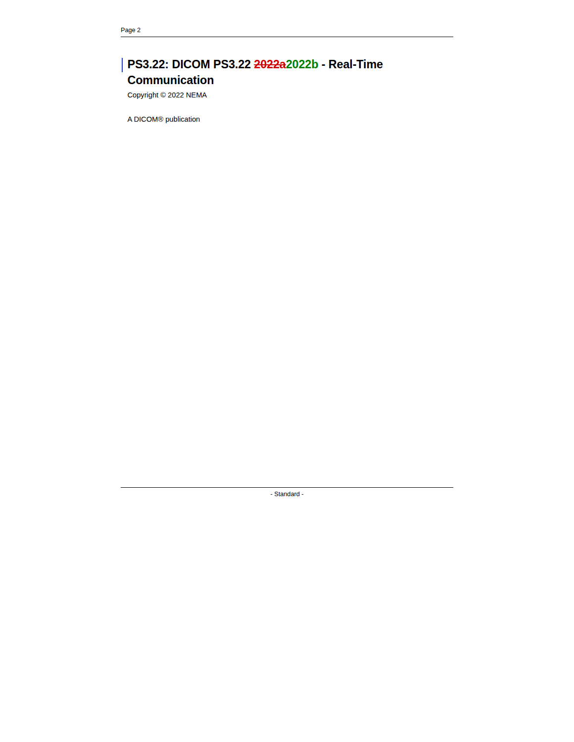Page 2
PS3.22: DICOM PS3.22 2022a 2022b - Real-Time Communication
Copyright © 2022 NEMA
A DICOM® publication
- Standard -